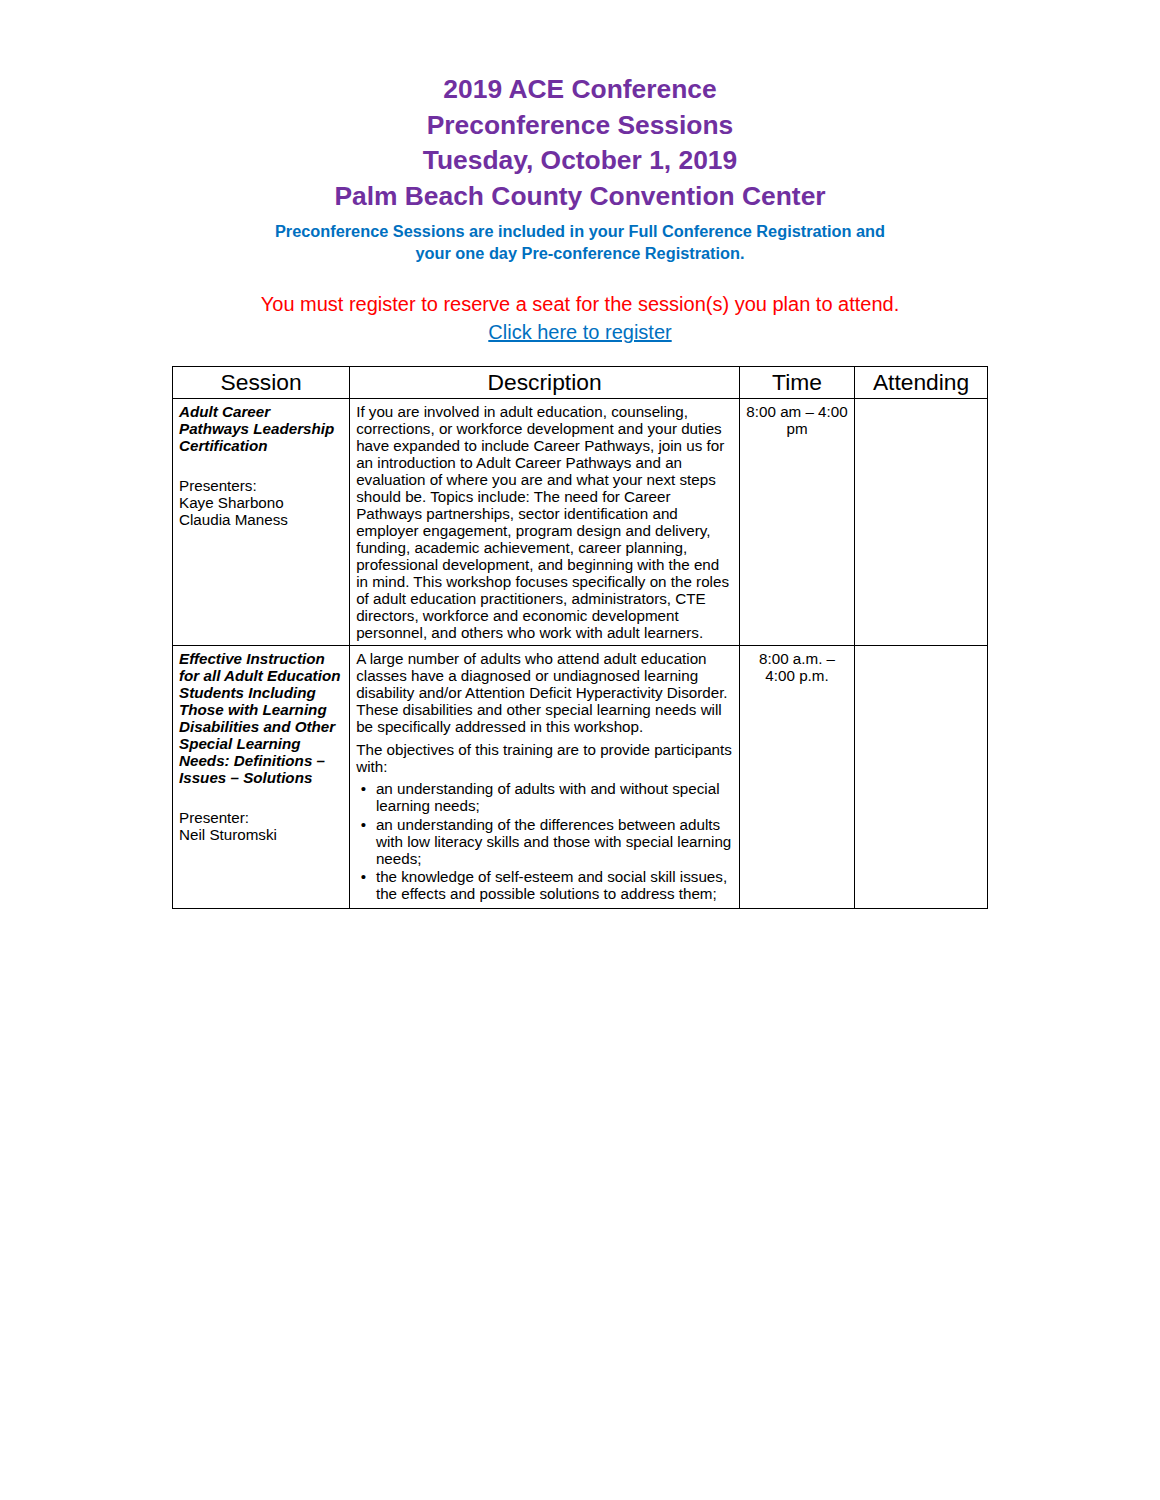2019 ACE Conference
Preconference Sessions
Tuesday, October 1, 2019
Palm Beach County Convention Center
Preconference Sessions are included in your Full Conference Registration and
your one day Pre-conference Registration.
You must register to reserve a seat for the session(s) you plan to attend.
Click here to register
| Session | Description | Time | Attending |
| --- | --- | --- | --- |
| Adult Career Pathways Leadership Certification Presenters: Kaye Sharbono Claudia Maness | If you are involved in adult education, counseling, corrections, or workforce development and your duties have expanded to include Career Pathways, join us for an introduction to Adult Career Pathways and an evaluation of where you are and what your next steps should be. Topics include: The need for Career Pathways partnerships, sector identification and employer engagement, program design and delivery, funding, academic achievement, career planning, professional development, and beginning with the end in mind. This workshop focuses specifically on the roles of adult education practitioners, administrators, CTE directors, workforce and economic development personnel, and others who work with adult learners. | 8:00 am – 4:00 pm | |
| Effective Instruction for all Adult Education Students Including Those with Learning Disabilities and Other Special Learning Needs: Definitions – Issues – Solutions Presenter: Neil Sturomski | A large number of adults who attend adult education classes have a diagnosed or undiagnosed learning disability and/or Attention Deficit Hyperactivity Disorder. These disabilities and other special learning needs will be specifically addressed in this workshop. The objectives of this training are to provide participants with: an understanding of adults with and without special learning needs; an understanding of the differences between adults with low literacy skills and those with special learning needs; the knowledge of self-esteem and social skill issues, the effects and possible solutions to address them; | 8:00 a.m. – 4:00 p.m. | |